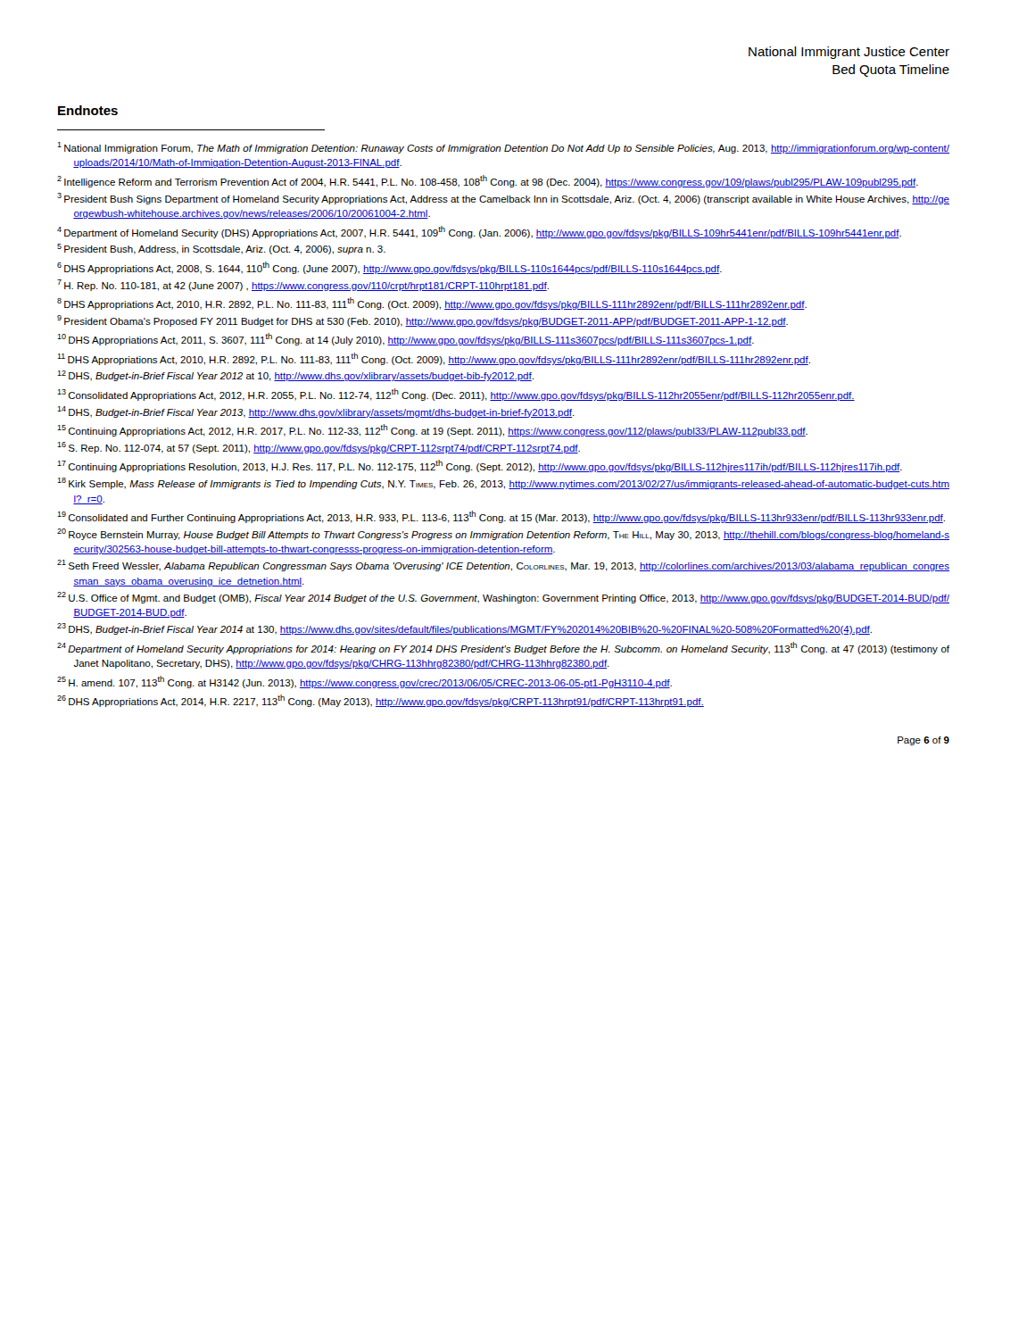National Immigrant Justice Center
Bed Quota Timeline
Endnotes
1National Immigration Forum, The Math of Immigration Detention: Runaway Costs of Immigration Detention Do Not Add Up to Sensible Policies, Aug. 2013, http://immigrationforum.org/wp-content/uploads/2014/10/Math-of-Immigation-Detention-August-2013-FINAL.pdf.
2Intelligence Reform and Terrorism Prevention Act of 2004, H.R. 5441, P.L. No. 108-458, 108th Cong. at 98 (Dec. 2004), https://www.congress.gov/109/plaws/publ295/PLAW-109publ295.pdf.
3President Bush Signs Department of Homeland Security Appropriations Act, Address at the Camelback Inn in Scottsdale, Ariz. (Oct. 4, 2006) (transcript available in White House Archives, http://georgewbush-whitehouse.archives.gov/news/releases/2006/10/20061004-2.html.
4Department of Homeland Security (DHS) Appropriations Act, 2007, H.R. 5441, 109th Cong. (Jan. 2006), http://www.gpo.gov/fdsys/pkg/BILLS-109hr5441enr/pdf/BILLS-109hr5441enr.pdf.
5President Bush, Address, in Scottsdale, Ariz. (Oct. 4, 2006), supra n. 3.
6DHS Appropriations Act, 2008, S. 1644, 110th Cong. (June 2007), http://www.gpo.gov/fdsys/pkg/BILLS-110s1644pcs/pdf/BILLS-110s1644pcs.pdf.
7H. Rep. No. 110-181, at 42 (June 2007) , https://www.congress.gov/110/crpt/hrpt181/CRPT-110hrpt181.pdf.
8DHS Appropriations Act, 2010, H.R. 2892, P.L. No. 111-83, 111th Cong. (Oct. 2009), http://www.gpo.gov/fdsys/pkg/BILLS-111hr2892enr/pdf/BILLS-111hr2892enr.pdf.
9President Obama's Proposed FY 2011 Budget for DHS at 530 (Feb. 2010), http://www.gpo.gov/fdsys/pkg/BUDGET-2011-APP/pdf/BUDGET-2011-APP-1-12.pdf.
10DHS Appropriations Act, 2011, S. 3607, 111th Cong. at 14 (July 2010), http://www.gpo.gov/fdsys/pkg/BILLS-111s3607pcs/pdf/BILLS-111s3607pcs-1.pdf.
11DHS Appropriations Act, 2010, H.R. 2892, P.L. No. 111-83, 111th Cong. (Oct. 2009), http://www.gpo.gov/fdsys/pkg/BILLS-111hr2892enr/pdf/BILLS-111hr2892enr.pdf.
12DHS, Budget-in-Brief Fiscal Year 2012 at 10, http://www.dhs.gov/xlibrary/assets/budget-bib-fy2012.pdf.
13Consolidated Appropriations Act, 2012, H.R. 2055, P.L. No. 112-74, 112th Cong. (Dec. 2011), http://www.gpo.gov/fdsys/pkg/BILLS-112hr2055enr/pdf/BILLS-112hr2055enr.pdf.
14DHS, Budget-in-Brief Fiscal Year 2013, http://www.dhs.gov/xlibrary/assets/mgmt/dhs-budget-in-brief-fy2013.pdf.
15Continuing Appropriations Act, 2012, H.R. 2017, P.L. No. 112-33, 112th Cong. at 19 (Sept. 2011), https://www.congress.gov/112/plaws/publ33/PLAW-112publ33.pdf.
16S. Rep. No. 112-074, at 57 (Sept. 2011), http://www.gpo.gov/fdsys/pkg/CRPT-112srpt74/pdf/CRPT-112srpt74.pdf.
17Continuing Appropriations Resolution, 2013, H.J. Res. 117, P.L. No. 112-175, 112th Cong. (Sept. 2012), http://www.gpo.gov/fdsys/pkg/BILLS-112hjres117ih/pdf/BILLS-112hjres117ih.pdf.
18Kirk Semple, Mass Release of Immigrants is Tied to Impending Cuts, N.Y. Times, Feb. 26, 2013, http://www.nytimes.com/2013/02/27/us/immigrants-released-ahead-of-automatic-budget-cuts.html?_r=0.
19Consolidated and Further Continuing Appropriations Act, 2013, H.R. 933, P.L. 113-6, 113th Cong. at 15 (Mar. 2013), http://www.gpo.gov/fdsys/pkg/BILLS-113hr933enr/pdf/BILLS-113hr933enr.pdf.
20Royce Bernstein Murray, House Budget Bill Attempts to Thwart Congress's Progress on Immigration Detention Reform, The Hill, May 30, 2013, http://thehill.com/blogs/congress-blog/homeland-security/302563-house-budget-bill-attempts-to-thwart-congresss-progress-on-immigration-detention-reform.
21Seth Freed Wessler, Alabama Republican Congressman Says Obama 'Overusing' ICE Detention, Colorlines, Mar. 19, 2013, http://colorlines.com/archives/2013/03/alabama_republican_congressman_says_obama_overusing_ice_detnetion.html.
22U.S. Office of Mgmt. and Budget (OMB), Fiscal Year 2014 Budget of the U.S. Government, Washington: Government Printing Office, 2013, http://www.gpo.gov/fdsys/pkg/BUDGET-2014-BUD/pdf/BUDGET-2014-BUD.pdf.
23DHS, Budget-in-Brief Fiscal Year 2014 at 130, https://www.dhs.gov/sites/default/files/publications/MGMT/FY%202014%20BIB%20-%20FINAL%20-508%20Formatted%20(4).pdf.
24Department of Homeland Security Appropriations for 2014: Hearing on FY 2014 DHS President's Budget Before the H. Subcomm. on Homeland Security, 113th Cong. at 47 (2013) (testimony of Janet Napolitano, Secretary, DHS), http://www.gpo.gov/fdsys/pkg/CHRG-113hhrg82380/pdf/CHRG-113hhrg82380.pdf.
25H. amend. 107, 113th Cong. at H3142 (Jun. 2013), https://www.congress.gov/crec/2013/06/05/CREC-2013-06-05-pt1-PgH3110-4.pdf.
26DHS Appropriations Act, 2014, H.R. 2217, 113th Cong. (May 2013), http://www.gpo.gov/fdsys/pkg/CRPT-113hrpt91/pdf/CRPT-113hrpt91.pdf.
Page 6 of 9